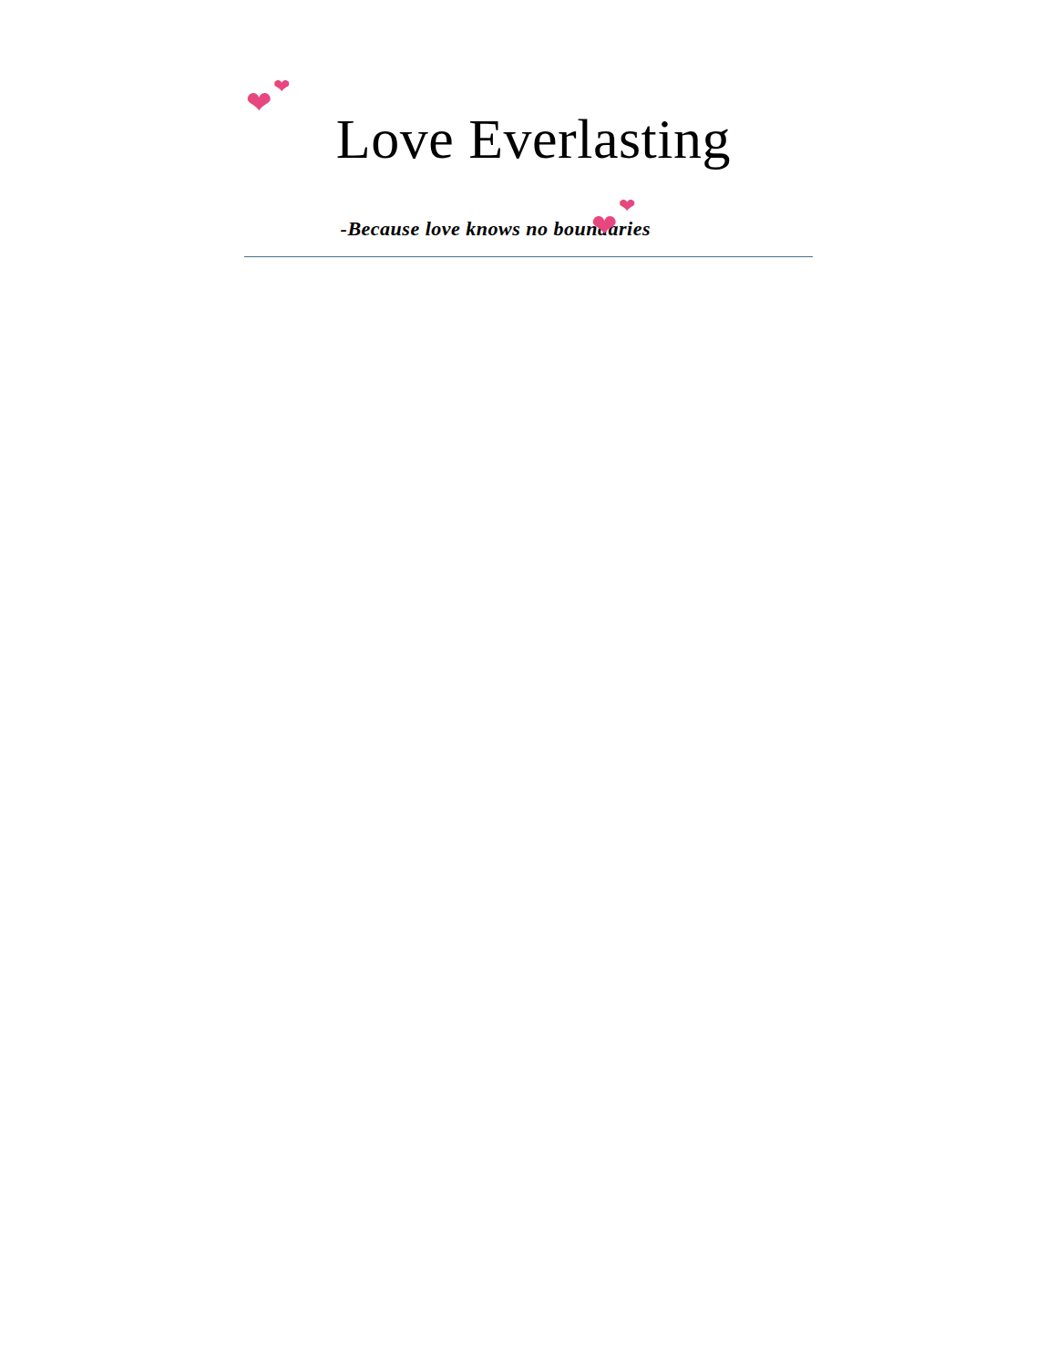❤❤
Love Everlasting
❤❤
-Because love knows no boundaries